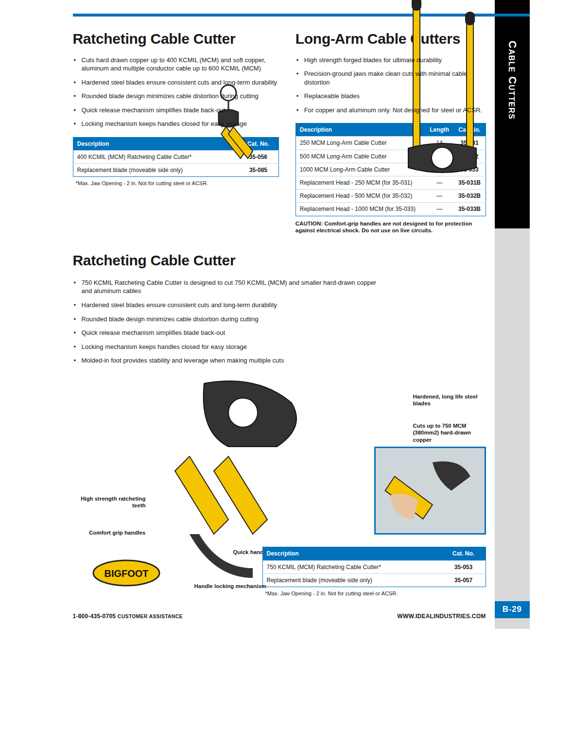CABLE CUTTERS
B-29
Ratcheting Cable Cutter
Cuts hard drawn copper up to 400 KCMIL (MCM) and soft copper, aluminum and multiple conductor cable up to 600 KCMIL (MCM)
Hardened steel blades ensure consistent cuts and long-term durability
Rounded blade design minimizes cable distortion during cutting
Quick release mechanism simplifies blade back-out
Locking mechanism keeps handles closed for easy storage
| Description | Cat. No. |
| --- | --- |
| 400 KCMIL (MCM) Ratcheting Cable Cutter* | 35-056 |
| Replacement blade (moveable side only) | 35-085 |
*Max. Jaw Opening - 2 in. Not for cutting steel or ACSR.
Long-Arm Cable Cutters
High strength forged blades for ultimate durability
Precision-ground jaws make clean cuts with minimal cable distortion
Replaceable blades
For copper and aluminum only. Not designed for steel or ACSR.
| Description | Length | Cat. No. |
| --- | --- | --- |
| 250 MCM Long-Arm Cable Cutter | 14 | 35-031 |
| 500 MCM Long-Arm Cable Cutter | 22 | 35-032 |
| 1000 MCM Long-Arm Cable Cutter | 32 | 35-033 |
| Replacement Head - 250 MCM (for 35-031) | — | 35-031B |
| Replacement Head - 500 MCM (for 35-032) | — | 35-032B |
| Replacement Head - 1000 MCM (for 35-033) | — | 35-033B |
CAUTION: Comfort-grip handles are not designed to for protection against electrical shock. Do not use on live circuits.
Ratcheting Cable Cutter
750 KCMIL Ratcheting Cable Cutter is designed to cut 750 KCMIL (MCM) and smaller hard-drawn copper and aluminum cables
Hardened steel blades ensure consistent cuts and long-term durability
Rounded blade design minimizes cable distortion during cutting
Quick release mechanism simplifies blade back-out
Locking mechanism keeps handles closed for easy storage
Molded-in foot provides stability and leverage when making multiple cuts
Hardened, long life steel blades
Cuts up to 750 MCM (380mm2) hard-drawn copper
High strength ratcheting teeth
Comfort grip handles
Quick handle release
Handle locking mechanism
| Description | Cat. No. |
| --- | --- |
| 750 KCMIL (MCM) Ratcheting Cable Cutter* | 35-053 |
| Replacement blade (moveable side only) | 35-057 |
*Max. Jaw Opening - 2 in. Not for cutting steel or ACSR.
1-800-435-0705 CUSTOMER ASSISTANCE
WWW.IDEALINDUSTRIES.COM